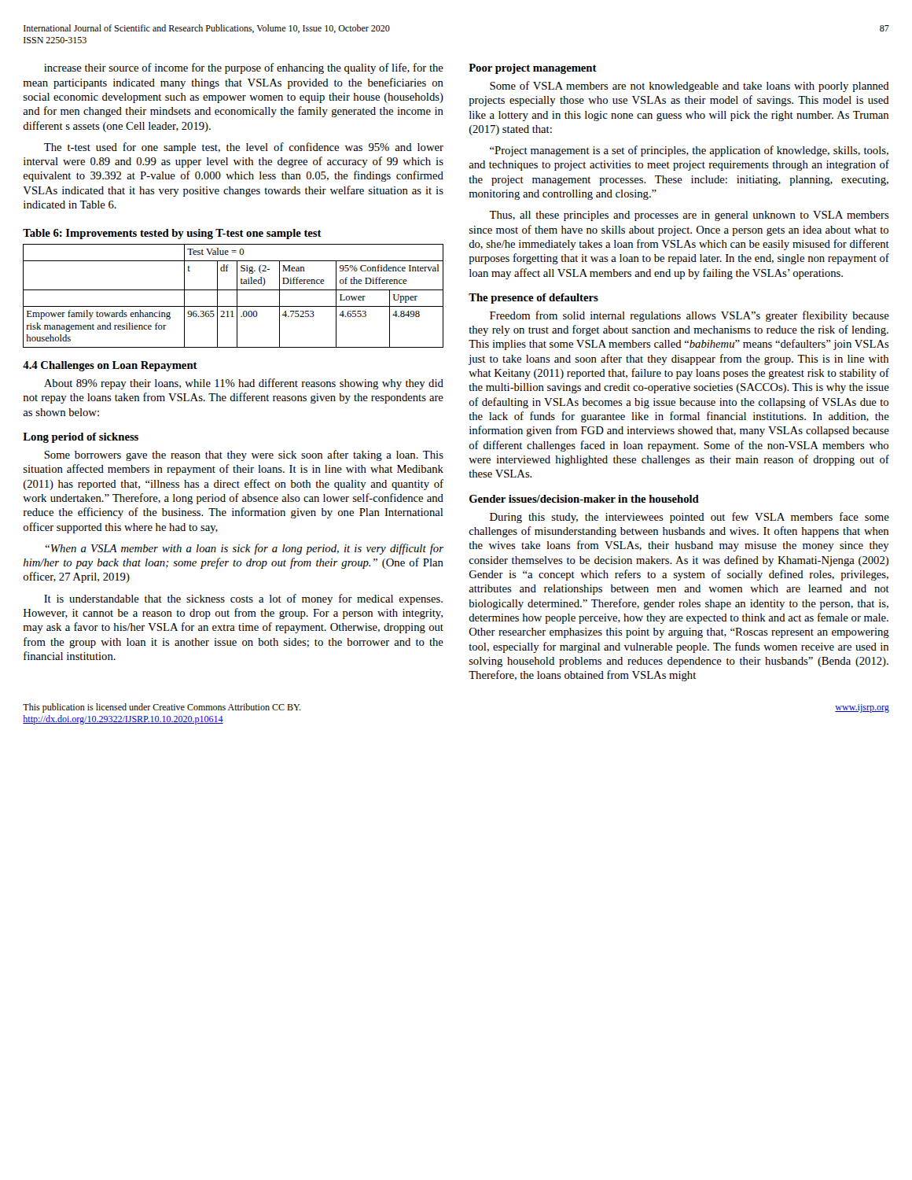International Journal of Scientific and Research Publications, Volume 10, Issue 10, October 2020
ISSN 2250-3153
87
increase their source of income for the purpose of enhancing the quality of life, for the mean participants indicated many things that VSLAs provided to the beneficiaries on social economic development such as empower women to equip their house (households) and for men changed their mindsets and economically the family generated the income in different s assets (one Cell leader, 2019).
The t-test used for one sample test, the level of confidence was 95% and lower interval were 0.89 and 0.99 as upper level with the degree of accuracy of 99 which is equivalent to 39.392 at P-value of 0.000 which less than 0.05, the findings confirmed VSLAs indicated that it has very positive changes towards their welfare situation as it is indicated in Table 6.
Table 6: Improvements tested by using T-test one sample test
| | Test Value = 0 |
| | t | df | Sig. (2-tailed) | Mean Difference | 95% Confidence Interval of the Difference |
| | | | | | Lower | Upper |
| Empower family towards enhancing risk management and resilience for households | 96.365 | 211 | .000 | 4.75253 | 4.6553 | 4.8498 |
4.4 Challenges on Loan Repayment
About 89% repay their loans, while 11% had different reasons showing why they did not repay the loans taken from VSLAs. The different reasons given by the respondents are as shown below:
Long period of sickness
Some borrowers gave the reason that they were sick soon after taking a loan. This situation affected members in repayment of their loans. It is in line with what Medibank (2011) has reported that, “illness has a direct effect on both the quality and quantity of work undertaken.” Therefore, a long period of absence also can lower self-confidence and reduce the efficiency of the business. The information given by one Plan International officer supported this where he had to say,
“When a VSLA member with a loan is sick for a long period, it is very difficult for him/her to pay back that loan; some prefer to drop out from their group.” (One of Plan officer, 27 April, 2019)
It is understandable that the sickness costs a lot of money for medical expenses. However, it cannot be a reason to drop out from the group. For a person with integrity, may ask a favor to his/her VSLA for an extra time of repayment. Otherwise, dropping out from the group with loan it is another issue on both sides; to the borrower and to the financial institution.
Poor project management
Some of VSLA members are not knowledgeable and take loans with poorly planned projects especially those who use VSLAs as their model of savings. This model is used like a lottery and in this logic none can guess who will pick the right number. As Truman (2017) stated that:
“Project management is a set of principles, the application of knowledge, skills, tools, and techniques to project activities to meet project requirements through an integration of the project management processes. These include: initiating, planning, executing, monitoring and controlling and closing.”
Thus, all these principles and processes are in general unknown to VSLA members since most of them have no skills about project. Once a person gets an idea about what to do, she/he immediately takes a loan from VSLAs which can be easily misused for different purposes forgetting that it was a loan to be repaid later. In the end, single non repayment of loan may affect all VSLA members and end up by failing the VSLAs’ operations.
The presence of defaulters
Freedom from solid internal regulations allows VSLA”s greater flexibility because they rely on trust and forget about sanction and mechanisms to reduce the risk of lending. This implies that some VSLA members called “babihemu” means “defaulters” join VSLAs just to take loans and soon after that they disappear from the group. This is in line with what Keitany (2011) reported that, failure to pay loans poses the greatest risk to stability of the multi-billion savings and credit co-operative societies (SACCOs). This is why the issue of defaulting in VSLAs becomes a big issue because into the collapsing of VSLAs due to the lack of funds for guarantee like in formal financial institutions. In addition, the information given from FGD and interviews showed that, many VSLAs collapsed because of different challenges faced in loan repayment. Some of the non-VSLA members who were interviewed highlighted these challenges as their main reason of dropping out of these VSLAs.
Gender issues/decision-maker in the household
During this study, the interviewees pointed out few VSLA members face some challenges of misunderstanding between husbands and wives. It often happens that when the wives take loans from VSLAs, their husband may misuse the money since they consider themselves to be decision makers. As it was defined by Khamati-Njenga (2002) Gender is “a concept which refers to a system of socially defined roles, privileges, attributes and relationships between men and women which are learned and not biologically determined.” Therefore, gender roles shape an identity to the person, that is, determines how people perceive, how they are expected to think and act as female or male. Other researcher emphasizes this point by arguing that, “Roscas represent an empowering tool, especially for marginal and vulnerable people. The funds women receive are used in solving household problems and reduces dependence to their husbands” (Benda (2012). Therefore, the loans obtained from VSLAs might
This publication is licensed under Creative Commons Attribution CC BY.
http://dx.doi.org/10.29322/IJSRP.10.10.2020.p10614
www.ijsrp.org